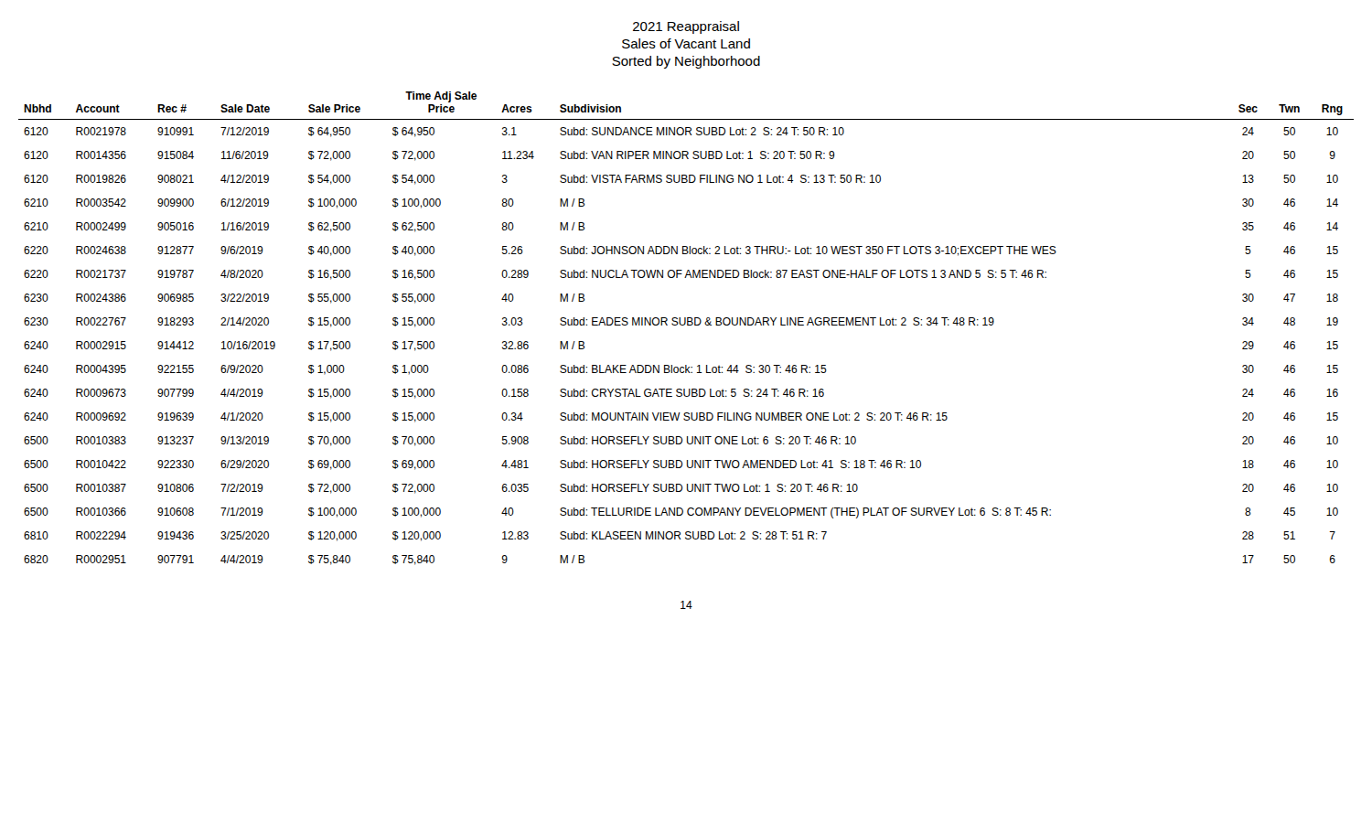2021 Reappraisal
Sales of Vacant Land
Sorted by Neighborhood
| Nbhd | Account | Rec # | Sale Date | Sale Price | Time Adj Sale Price | Acres | Subdivision | Sec | Twn | Rng |
| --- | --- | --- | --- | --- | --- | --- | --- | --- | --- | --- |
| 6120 | R0021978 | 910991 | 7/12/2019 | $ 64,950 | $ 64,950 | 3.1 | Subd: SUNDANCE MINOR SUBD Lot: 2 S: 24 T: 50 R: 10 | 24 | 50 | 10 |
| 6120 | R0014356 | 915084 | 11/6/2019 | $ 72,000 | $ 72,000 | 11.234 | Subd: VAN RIPER MINOR SUBD Lot: 1 S: 20 T: 50 R: 9 | 20 | 50 | 9 |
| 6120 | R0019826 | 908021 | 4/12/2019 | $ 54,000 | $ 54,000 | 3 | Subd: VISTA FARMS SUBD FILING NO 1 Lot: 4 S: 13 T: 50 R: 10 | 13 | 50 | 10 |
| 6210 | R0003542 | 909900 | 6/12/2019 | $ 100,000 | $ 100,000 | 80 | M / B | 30 | 46 | 14 |
| 6210 | R0002499 | 905016 | 1/16/2019 | $ 62,500 | $ 62,500 | 80 | M / B | 35 | 46 | 14 |
| 6220 | R0024638 | 912877 | 9/6/2019 | $ 40,000 | $ 40,000 | 5.26 | Subd: JOHNSON ADDN Block: 2 Lot: 3 THRU:- Lot: 10 WEST 350 FT LOTS 3-10;EXCEPT THE WES | 5 | 46 | 15 |
| 6220 | R0021737 | 919787 | 4/8/2020 | $ 16,500 | $ 16,500 | 0.289 | Subd: NUCLA TOWN OF AMENDED Block: 87 EAST ONE-HALF OF LOTS 1 3 AND 5 S: 5 T: 46 R: | 5 | 46 | 15 |
| 6230 | R0024386 | 906985 | 3/22/2019 | $ 55,000 | $ 55,000 | 40 | M / B | 30 | 47 | 18 |
| 6230 | R0022767 | 918293 | 2/14/2020 | $ 15,000 | $ 15,000 | 3.03 | Subd: EADES MINOR SUBD & BOUNDARY LINE AGREEMENT Lot: 2 S: 34 T: 48 R: 19 | 34 | 48 | 19 |
| 6240 | R0002915 | 914412 | 10/16/2019 | $ 17,500 | $ 17,500 | 32.86 | M / B | 29 | 46 | 15 |
| 6240 | R0004395 | 922155 | 6/9/2020 | $ 1,000 | $ 1,000 | 0.086 | Subd: BLAKE ADDN Block: 1 Lot: 44 S: 30 T: 46 R: 15 | 30 | 46 | 15 |
| 6240 | R0009673 | 907799 | 4/4/2019 | $ 15,000 | $ 15,000 | 0.158 | Subd: CRYSTAL GATE SUBD Lot: 5 S: 24 T: 46 R: 16 | 24 | 46 | 16 |
| 6240 | R0009692 | 919639 | 4/1/2020 | $ 15,000 | $ 15,000 | 0.34 | Subd: MOUNTAIN VIEW SUBD FILING NUMBER ONE Lot: 2 S: 20 T: 46 R: 15 | 20 | 46 | 15 |
| 6500 | R0010383 | 913237 | 9/13/2019 | $ 70,000 | $ 70,000 | 5.908 | Subd: HORSEFLY SUBD UNIT ONE Lot: 6 S: 20 T: 46 R: 10 | 20 | 46 | 10 |
| 6500 | R0010422 | 922330 | 6/29/2020 | $ 69,000 | $ 69,000 | 4.481 | Subd: HORSEFLY SUBD UNIT TWO AMENDED Lot: 41 S: 18 T: 46 R: 10 | 18 | 46 | 10 |
| 6500 | R0010387 | 910806 | 7/2/2019 | $ 72,000 | $ 72,000 | 6.035 | Subd: HORSEFLY SUBD UNIT TWO Lot: 1 S: 20 T: 46 R: 10 | 20 | 46 | 10 |
| 6500 | R0010366 | 910608 | 7/1/2019 | $ 100,000 | $ 100,000 | 40 | Subd: TELLURIDE LAND COMPANY DEVELOPMENT (THE) PLAT OF SURVEY Lot: 6 S: 8 T: 45 R: | 8 | 45 | 10 |
| 6810 | R0022294 | 919436 | 3/25/2020 | $ 120,000 | $ 120,000 | 12.83 | Subd: KLASEEN MINOR SUBD Lot: 2 S: 28 T: 51 R: 7 | 28 | 51 | 7 |
| 6820 | R0002951 | 907791 | 4/4/2019 | $ 75,840 | $ 75,840 | 9 | M / B | 17 | 50 | 6 |
14